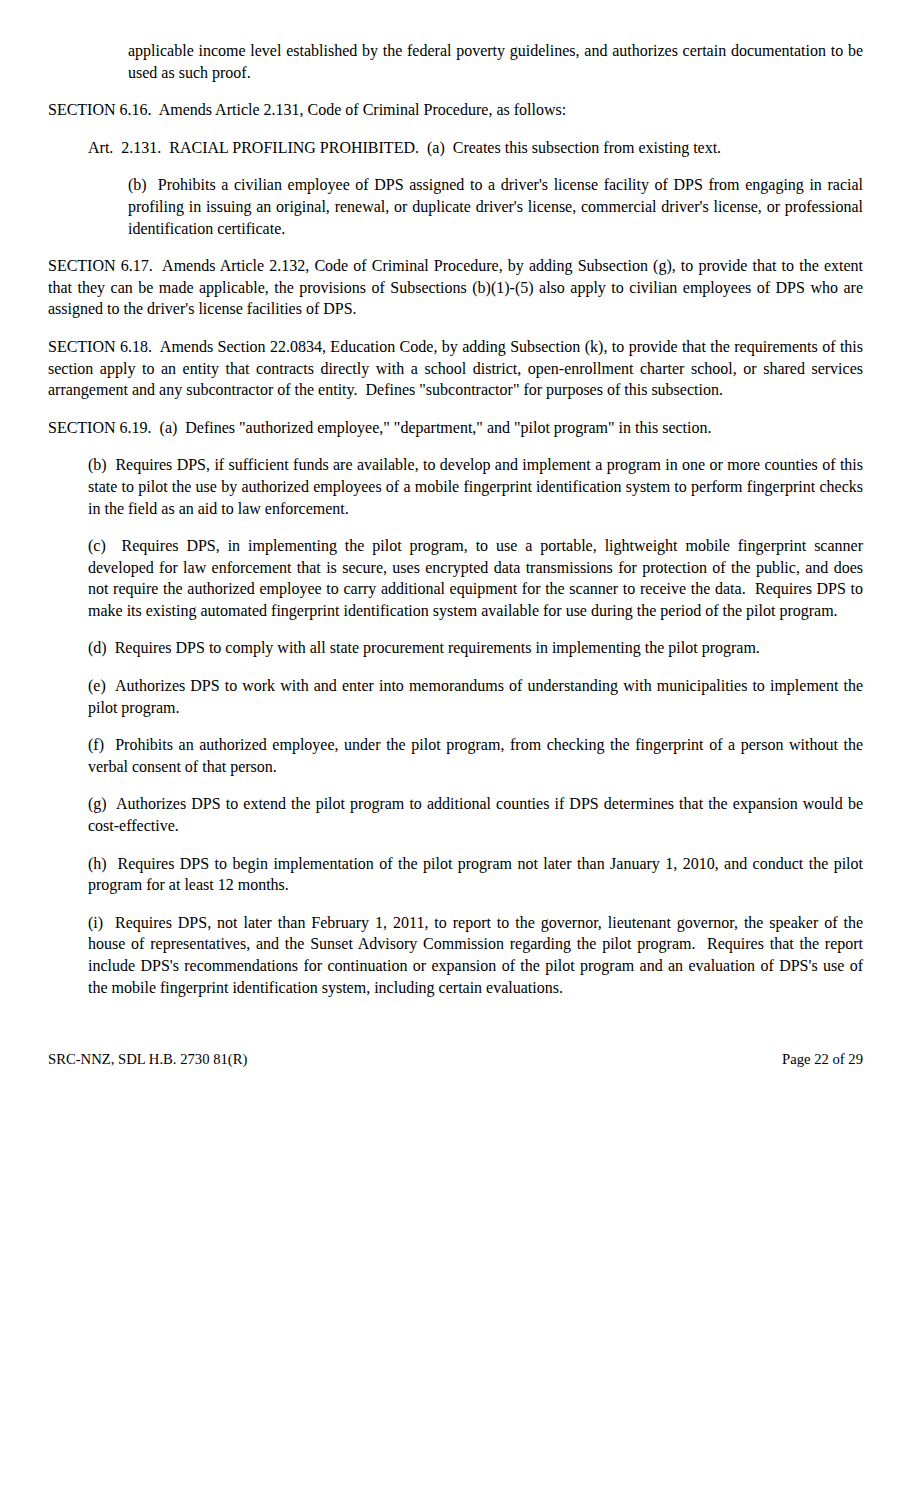applicable income level established by the federal poverty guidelines, and authorizes certain documentation to be used as such proof.
SECTION 6.16. Amends Article 2.131, Code of Criminal Procedure, as follows:
Art. 2.131. RACIAL PROFILING PROHIBITED. (a) Creates this subsection from existing text.
(b) Prohibits a civilian employee of DPS assigned to a driver's license facility of DPS from engaging in racial profiling in issuing an original, renewal, or duplicate driver's license, commercial driver's license, or professional identification certificate.
SECTION 6.17. Amends Article 2.132, Code of Criminal Procedure, by adding Subsection (g), to provide that to the extent that they can be made applicable, the provisions of Subsections (b)(1)-(5) also apply to civilian employees of DPS who are assigned to the driver's license facilities of DPS.
SECTION 6.18. Amends Section 22.0834, Education Code, by adding Subsection (k), to provide that the requirements of this section apply to an entity that contracts directly with a school district, open-enrollment charter school, or shared services arrangement and any subcontractor of the entity. Defines "subcontractor" for purposes of this subsection.
SECTION 6.19. (a) Defines "authorized employee," "department," and "pilot program" in this section.
(b) Requires DPS, if sufficient funds are available, to develop and implement a program in one or more counties of this state to pilot the use by authorized employees of a mobile fingerprint identification system to perform fingerprint checks in the field as an aid to law enforcement.
(c) Requires DPS, in implementing the pilot program, to use a portable, lightweight mobile fingerprint scanner developed for law enforcement that is secure, uses encrypted data transmissions for protection of the public, and does not require the authorized employee to carry additional equipment for the scanner to receive the data. Requires DPS to make its existing automated fingerprint identification system available for use during the period of the pilot program.
(d) Requires DPS to comply with all state procurement requirements in implementing the pilot program.
(e) Authorizes DPS to work with and enter into memorandums of understanding with municipalities to implement the pilot program.
(f) Prohibits an authorized employee, under the pilot program, from checking the fingerprint of a person without the verbal consent of that person.
(g) Authorizes DPS to extend the pilot program to additional counties if DPS determines that the expansion would be cost-effective.
(h) Requires DPS to begin implementation of the pilot program not later than January 1, 2010, and conduct the pilot program for at least 12 months.
(i) Requires DPS, not later than February 1, 2011, to report to the governor, lieutenant governor, the speaker of the house of representatives, and the Sunset Advisory Commission regarding the pilot program. Requires that the report include DPS's recommendations for continuation or expansion of the pilot program and an evaluation of DPS's use of the mobile fingerprint identification system, including certain evaluations.
SRC-NNZ, SDL H.B. 2730 81(R)
Page 22 of 29